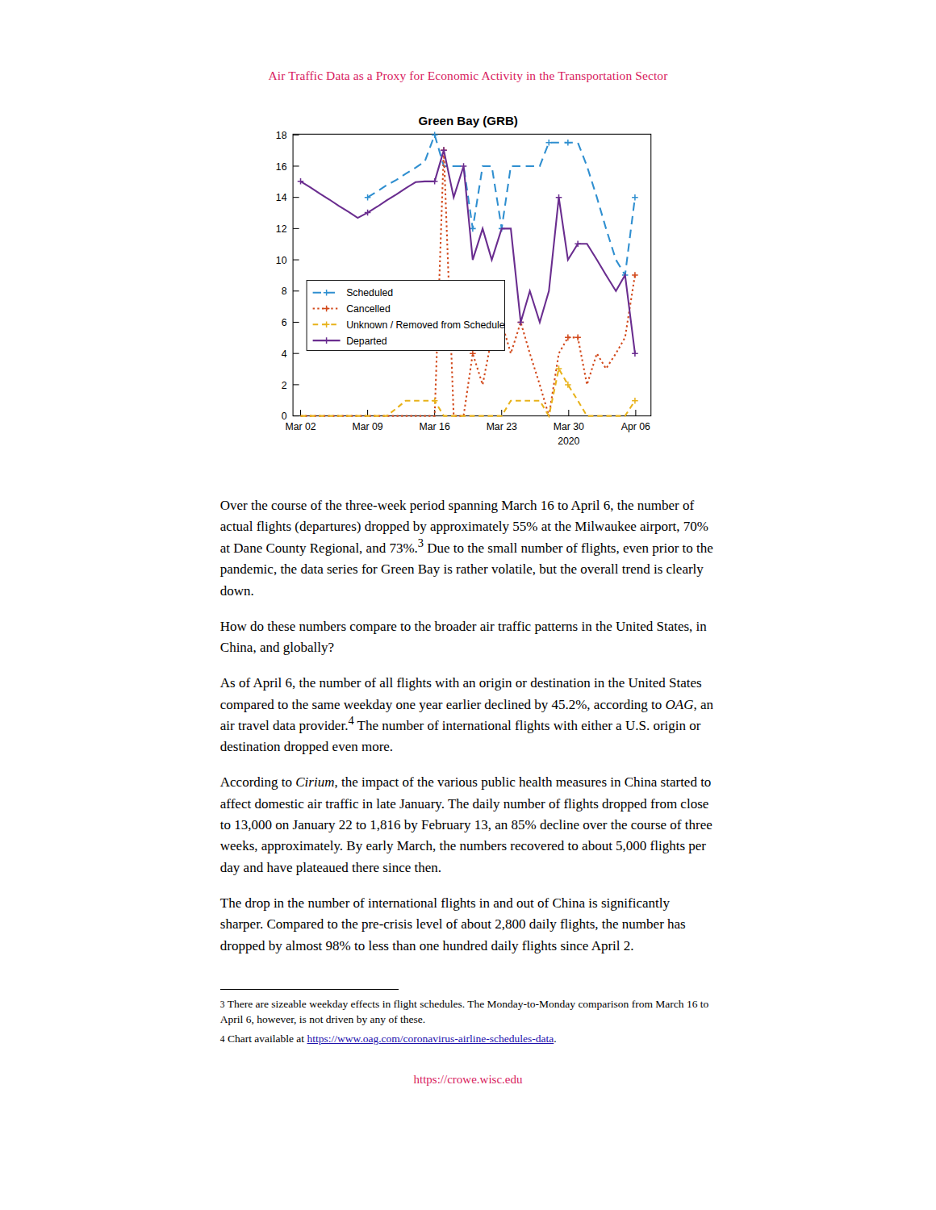Air Traffic Data as a Proxy for Economic Activity in the Transportation Sector
Green Bay (GRB) 0 2 4 6 8 10 12 14 16 18 Mar 02 Mar 09 Mar 16 Mar 23 Mar 30 Apr 06 2020 Scheduled Cancelled Unknown / Removed from Schedule Departed
Over the course of the three-week period spanning March 16 to April 6, the number of actual flights (departures) dropped by approximately 55% at the Milwaukee airport, 70% at Dane County Regional, and 73%.3 Due to the small number of flights, even prior to the pandemic, the data series for Green Bay is rather volatile, but the overall trend is clearly down.
How do these numbers compare to the broader air traffic patterns in the United States, in China, and globally?
As of April 6, the number of all flights with an origin or destination in the United States compared to the same weekday one year earlier declined by 45.2%, according to OAG, an air travel data provider.4 The number of international flights with either a U.S. origin or destination dropped even more.
According to Cirium, the impact of the various public health measures in China started to affect domestic air traffic in late January. The daily number of flights dropped from close to 13,000 on January 22 to 1,816 by February 13, an 85% decline over the course of three weeks, approximately. By early March, the numbers recovered to about 5,000 flights per day and have plateaued there since then.
The drop in the number of international flights in and out of China is significantly sharper. Compared to the pre-crisis level of about 2,800 daily flights, the number has dropped by almost 98% to less than one hundred daily flights since April 2.
3 There are sizeable weekday effects in flight schedules. The Monday-to-Monday comparison from March 16 to April 6, however, is not driven by any of these.
4 Chart available at https://www.oag.com/coronavirus-airline-schedules-data.
https://crowe.wisc.edu